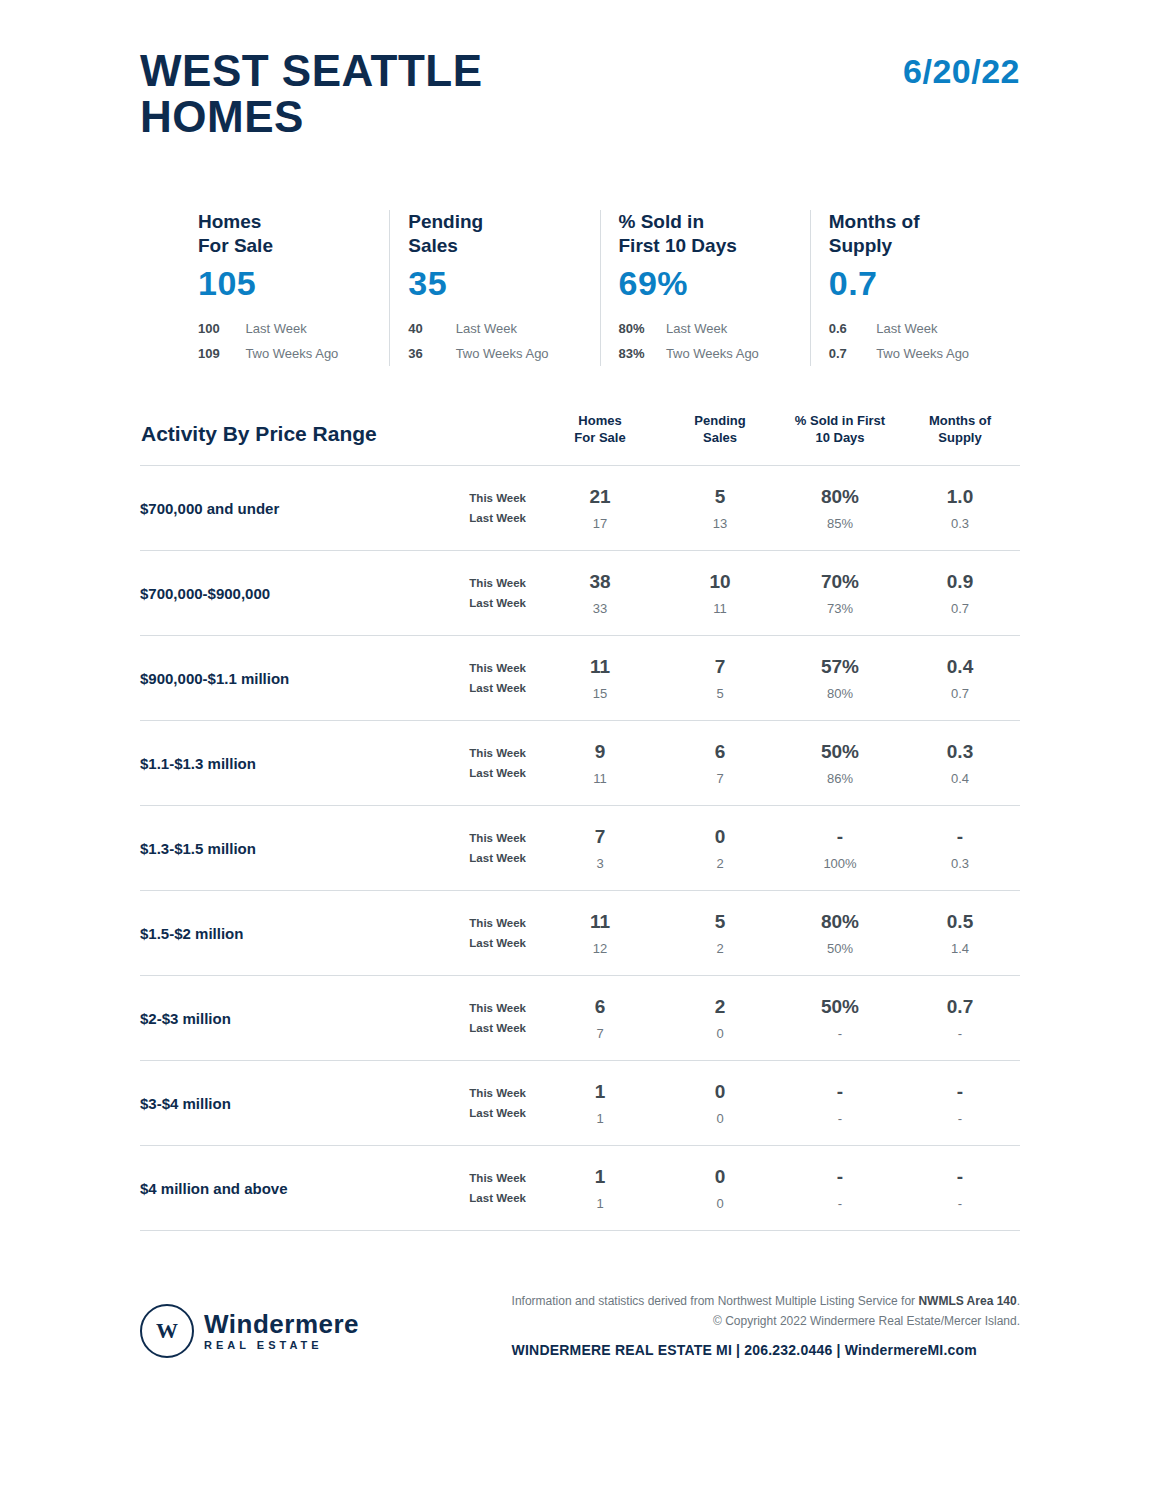West Seattle
Homes
6/20/22
Homes
For Sale
105
100 Last Week
109 Two Weeks Ago
Pending
Sales
35
40 Last Week
36 Two Weeks Ago
% Sold in
First 10 Days
69%
80% Last Week
83% Two Weeks Ago
Months of
Supply
0.7
0.6 Last Week
0.7 Two Weeks Ago
| Activity By Price Range | Homes For Sale | Pending Sales | % Sold in First 10 Days | Months of Supply |
| --- | --- | --- | --- | --- |
| $700,000 and under | This Week Last Week | 21 17 | 5 13 | 80% 85% | 1.0 0.3 |
| $700,000-$900,000 | This Week Last Week | 38 33 | 10 11 | 70% 73% | 0.9 0.7 |
| $900,000-$1.1 million | This Week Last Week | 11 15 | 7 5 | 57% 80% | 0.4 0.7 |
| $1.1-$1.3 million | This Week Last Week | 9 11 | 6 7 | 50% 86% | 0.3 0.4 |
| $1.3-$1.5 million | This Week Last Week | 7 3 | 0 2 | - 100% | - 0.3 |
| $1.5-$2 million | This Week Last Week | 11 12 | 5 2 | 80% 50% | 0.5 1.4 |
| $2-$3 million | This Week Last Week | 6 7 | 2 0 | 50% - | 0.7 - |
| $3-$4 million | This Week Last Week | 1 1 | 0 0 | - - | - - |
| $4 million and above | This Week Last Week | 1 1 | 0 0 | - - | - - |
W
Windermere
REAL ESTATE
Information and statistics derived from Northwest Multiple Listing Service for NWMLS Area 140.
© Copyright 2022 Windermere Real Estate/Mercer Island.
WINDERMERE REAL ESTATE MI | 206.232.0446 | WindermereMI.com